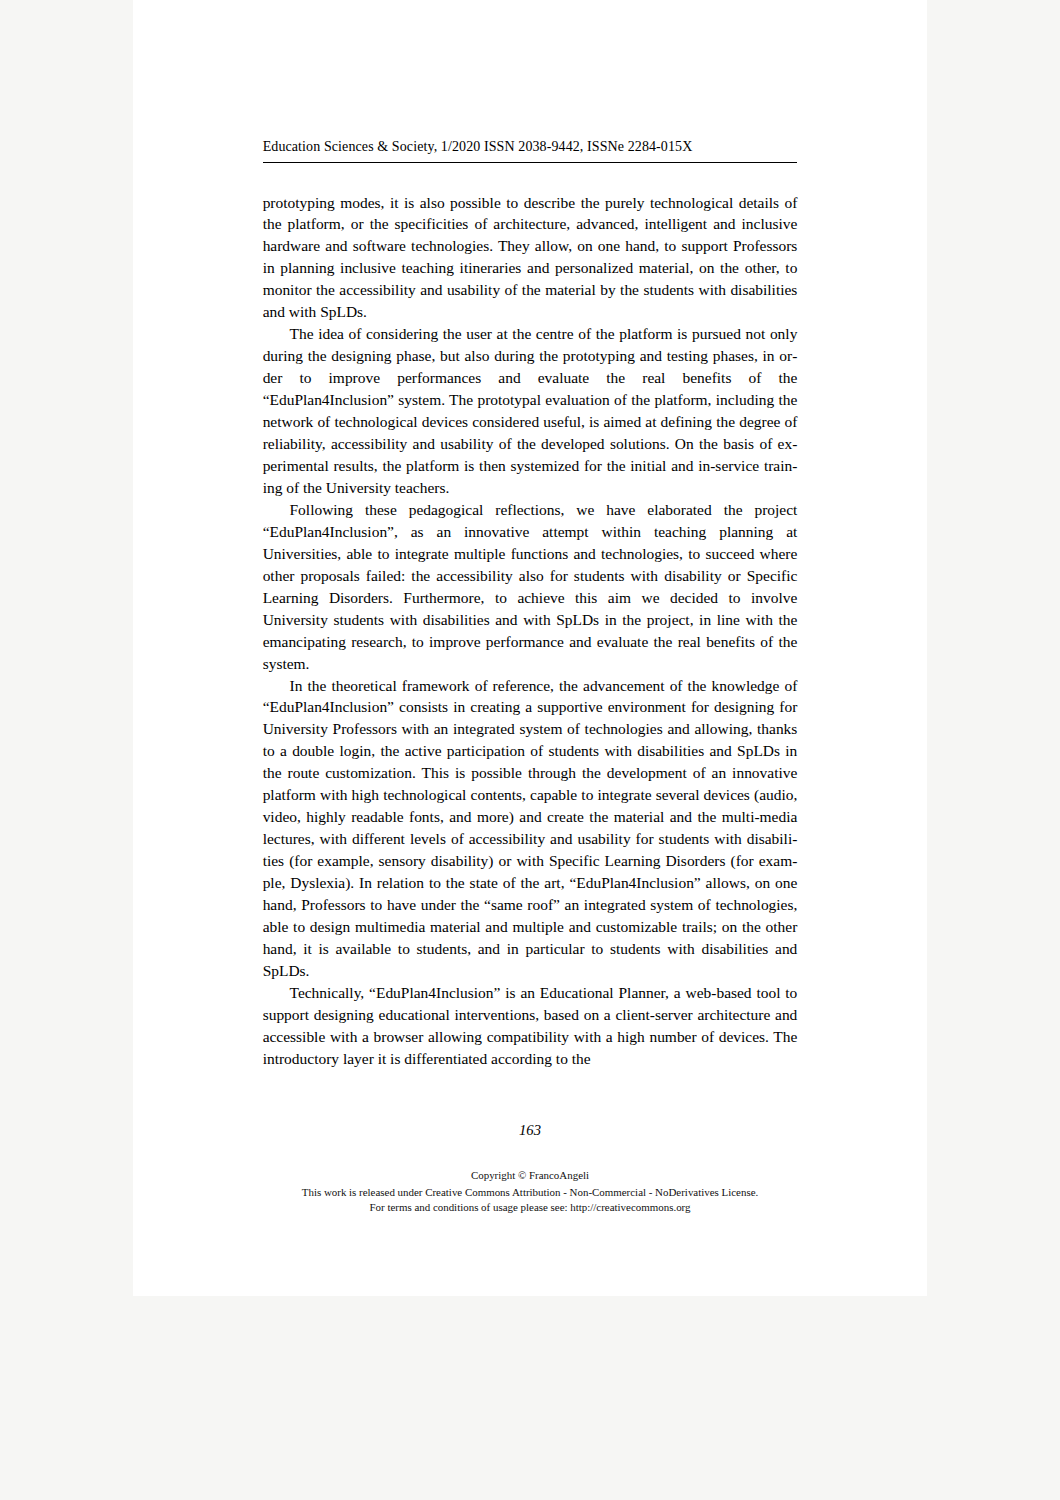Education Sciences & Society, 1/2020 ISSN 2038-9442, ISSNe 2284-015X
prototyping modes, it is also possible to describe the purely technological details of the platform, or the specificities of architecture, advanced, intelligent and inclusive hardware and software technologies. They allow, on one hand, to support Professors in planning inclusive teaching itineraries and personalized material, on the other, to monitor the accessibility and usability of the material by the students with disabilities and with SpLDs.
The idea of considering the user at the centre of the platform is pursued not only during the designing phase, but also during the prototyping and testing phases, in order to improve performances and evaluate the real benefits of the “EduPlan4Inclusion” system. The prototypal evaluation of the platform, including the network of technological devices considered useful, is aimed at defining the degree of reliability, accessibility and usability of the developed solutions. On the basis of experimental results, the platform is then systemized for the initial and in-service training of the University teachers.
Following these pedagogical reflections, we have elaborated the project “EduPlan4Inclusion”, as an innovative attempt within teaching planning at Universities, able to integrate multiple functions and technologies, to succeed where other proposals failed: the accessibility also for students with disability or Specific Learning Disorders. Furthermore, to achieve this aim we decided to involve University students with disabilities and with SpLDs in the project, in line with the emancipating research, to improve performance and evaluate the real benefits of the system.
In the theoretical framework of reference, the advancement of the knowledge of “EduPlan4Inclusion” consists in creating a supportive environment for designing for University Professors with an integrated system of technologies and allowing, thanks to a double login, the active participation of students with disabilities and SpLDs in the route customization. This is possible through the development of an innovative platform with high technological contents, capable to integrate several devices (audio, video, highly readable fonts, and more) and create the material and the multi-media lectures, with different levels of accessibility and usability for students with disabilities (for example, sensory disability) or with Specific Learning Disorders (for example, Dyslexia). In relation to the state of the art, “EduPlan4Inclusion” allows, on one hand, Professors to have under the “same roof” an integrated system of technologies, able to design multimedia material and multiple and customizable trails; on the other hand, it is available to students, and in particular to students with disabilities and SpLDs.
Technically, “EduPlan4Inclusion” is an Educational Planner, a web-based tool to support designing educational interventions, based on a client-server architecture and accessible with a browser allowing compatibility with a high number of devices. The introductory layer it is differentiated according to the
163
Copyright © FrancoAngeli
This work is released under Creative Commons Attribution - Non-Commercial - NoDerivatives License.
For terms and conditions of usage please see: http://creativecommons.org